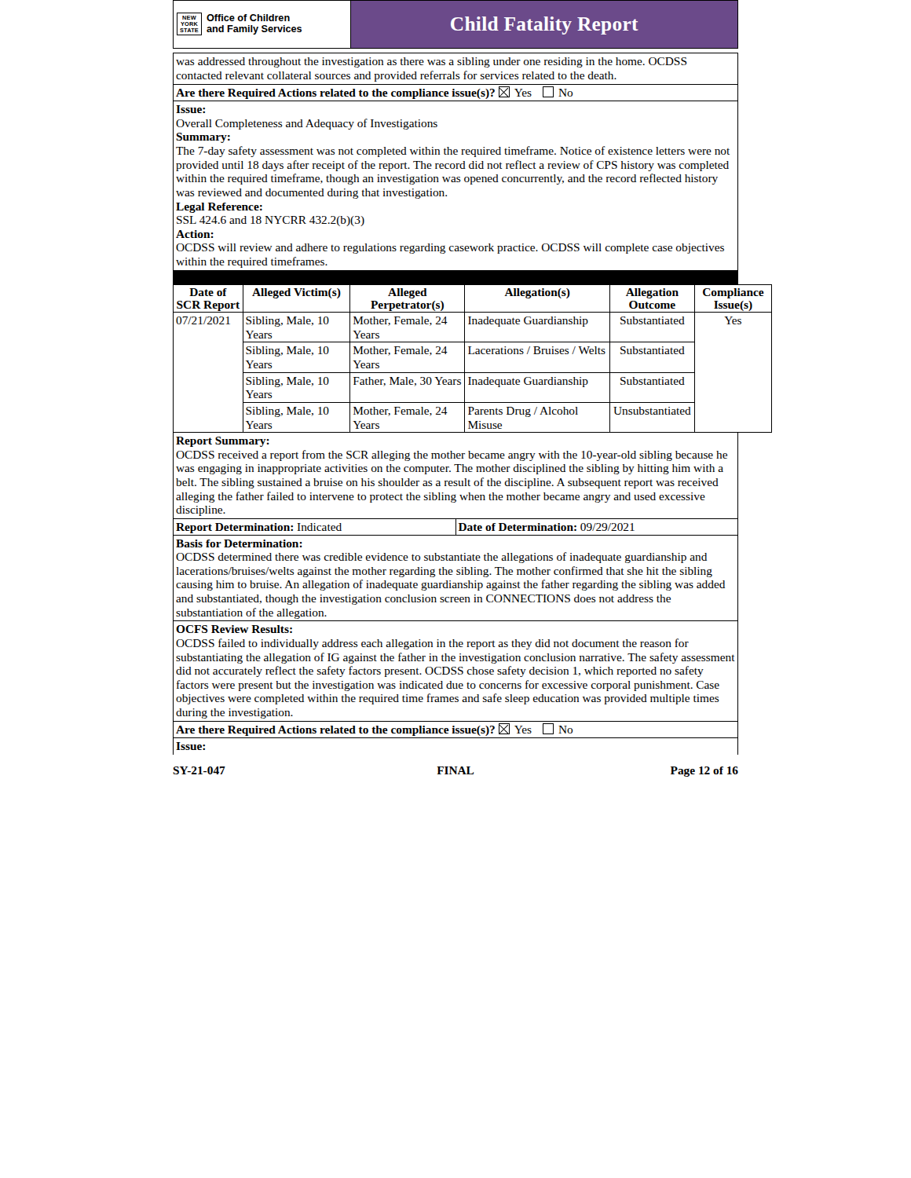NEW
YORK
STATE
Office of Children
and Family Services
Child Fatality Report
was addressed throughout the investigation as there was a sibling under one residing in the home. OCDSS contacted relevant collateral sources and provided referrals for services related to the death.
Are there Required Actions related to the compliance issue(s)? Yes No
Issue:
Overall Completeness and Adequacy of Investigations
Summary:
The 7-day safety assessment was not completed within the required timeframe. Notice of existence letters were not provided until 18 days after receipt of the report. The record did not reflect a review of CPS history was completed within the required timeframe, though an investigation was opened concurrently, and the record reflected history was reviewed and documented during that investigation.
Legal Reference:
SSL 424.6 and 18 NYCRR 432.2(b)(3)
Action:
OCDSS will review and adhere to regulations regarding casework practice. OCDSS will complete case objectives within the required timeframes.
| Date of SCR Report | Alleged Victim(s) | Alleged Perpetrator(s) | Allegation(s) | Allegation Outcome | Compliance Issue(s) |
| --- | --- | --- | --- | --- | --- |
| 07/21/2021 | Sibling, Male, 10 Years | Mother, Female, 24 Years | Inadequate Guardianship | Substantiated | Yes |
| Sibling, Male, 10 Years | Mother, Female, 24 Years | Lacerations / Bruises / Welts | Substantiated |
| Sibling, Male, 10 Years | Father, Male, 30 Years | Inadequate Guardianship | Substantiated |
| Sibling, Male, 10 Years | Mother, Female, 24 Years | Parents Drug / Alcohol Misuse | Unsubstantiated |
Report Summary:
OCDSS received a report from the SCR alleging the mother became angry with the 10-year-old sibling because he was engaging in inappropriate activities on the computer. The mother disciplined the sibling by hitting him with a belt. The sibling sustained a bruise on his shoulder as a result of the discipline. A subsequent report was received alleging the father failed to intervene to protect the sibling when the mother became angry and used excessive discipline.
Report Determination: Indicated
Date of Determination: 09/29/2021
Basis for Determination:
OCDSS determined there was credible evidence to substantiate the allegations of inadequate guardianship and lacerations/bruises/welts against the mother regarding the sibling. The mother confirmed that she hit the sibling causing him to bruise. An allegation of inadequate guardianship against the father regarding the sibling was added and substantiated, though the investigation conclusion screen in CONNECTIONS does not address the substantiation of the allegation.
OCFS Review Results:
OCDSS failed to individually address each allegation in the report as they did not document the reason for substantiating the allegation of IG against the father in the investigation conclusion narrative. The safety assessment did not accurately reflect the safety factors present. OCDSS chose safety decision 1, which reported no safety factors were present but the investigation was indicated due to concerns for excessive corporal punishment. Case objectives were completed within the required time frames and safe sleep education was provided multiple times during the investigation.
Are there Required Actions related to the compliance issue(s)? Yes No
Issue:
SY-21-047
FINAL
Page 12 of 16